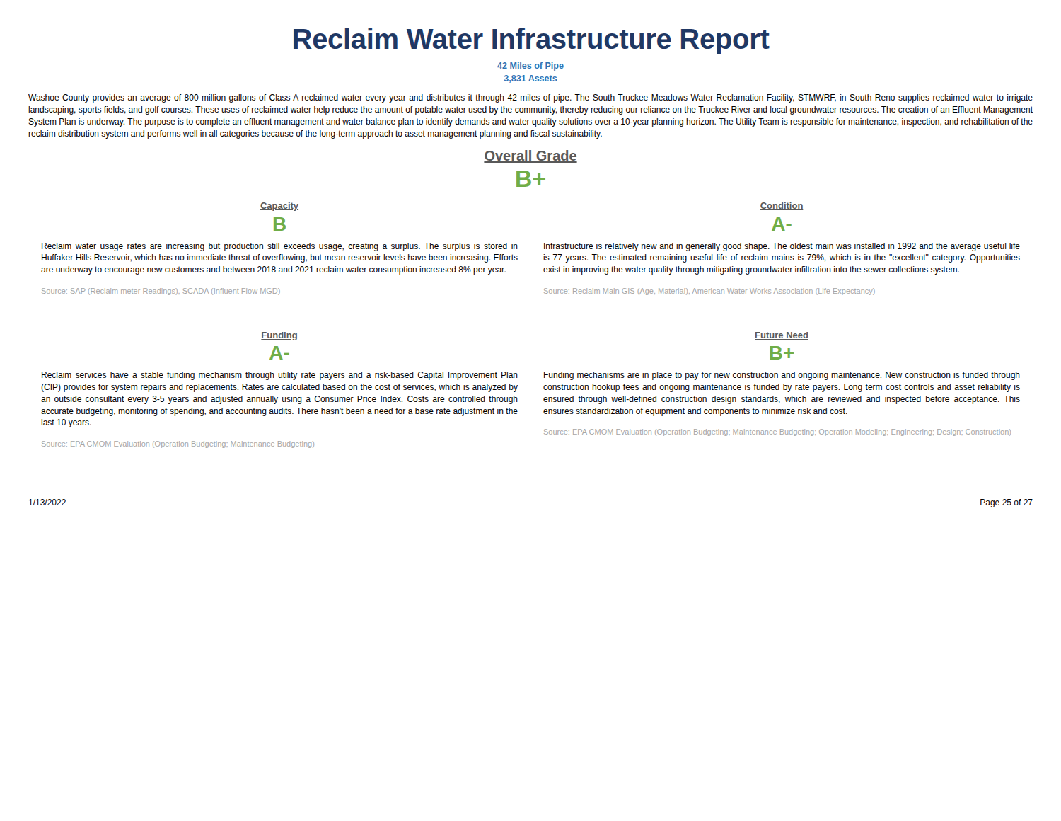Reclaim Water Infrastructure Report
42 Miles of Pipe
3,831 Assets
Washoe County provides an average of 800 million gallons of Class A reclaimed water every year and distributes it through 42 miles of pipe. The South Truckee Meadows Water Reclamation Facility, STMWRF, in South Reno supplies reclaimed water to irrigate landscaping, sports fields, and golf courses. These uses of reclaimed water help reduce the amount of potable water used by the community, thereby reducing our reliance on the Truckee River and local groundwater resources. The creation of an Effluent Management System Plan is underway. The purpose is to complete an effluent management and water balance plan to identify demands and water quality solutions over a 10-year planning horizon. The Utility Team is responsible for maintenance, inspection, and rehabilitation of the reclaim distribution system and performs well in all categories because of the long-term approach to asset management planning and fiscal sustainability.
Overall Grade
B+
| Capacity B Reclaim water usage rates are increasing but production still exceeds usage, creating a surplus. The surplus is stored in Huffaker Hills Reservoir, which has no immediate threat of overflowing, but mean reservoir levels have been increasing. Efforts are underway to encourage new customers and between 2018 and 2021 reclaim water consumption increased 8% per year. Source: SAP (Reclaim meter Readings), SCADA (Influent Flow MGD) | Condition A- Infrastructure is relatively new and in generally good shape. The oldest main was installed in 1992 and the average useful life is 77 years. The estimated remaining useful life of reclaim mains is 79%, which is in the "excellent" category. Opportunities exist in improving the water quality through mitigating groundwater infiltration into the sewer collections system. Source: Reclaim Main GIS (Age, Material), American Water Works Association (Life Expectancy) |
| Funding A- Reclaim services have a stable funding mechanism through utility rate payers and a risk-based Capital Improvement Plan (CIP) provides for system repairs and replacements. Rates are calculated based on the cost of services, which is analyzed by an outside consultant every 3-5 years and adjusted annually using a Consumer Price Index. Costs are controlled through accurate budgeting, monitoring of spending, and accounting audits. There hasn't been a need for a base rate adjustment in the last 10 years. Source: EPA CMOM Evaluation (Operation Budgeting; Maintenance Budgeting) | Future Need B+ Funding mechanisms are in place to pay for new construction and ongoing maintenance. New construction is funded through construction hookup fees and ongoing maintenance is funded by rate payers. Long term cost controls and asset reliability is ensured through well-defined construction design standards, which are reviewed and inspected before acceptance. This ensures standardization of equipment and components to minimize risk and cost. Source: EPA CMOM Evaluation (Operation Budgeting; Maintenance Budgeting; Operation Modeling; Engineering; Design; Construction) |
1/13/2022 Page 25 of 27